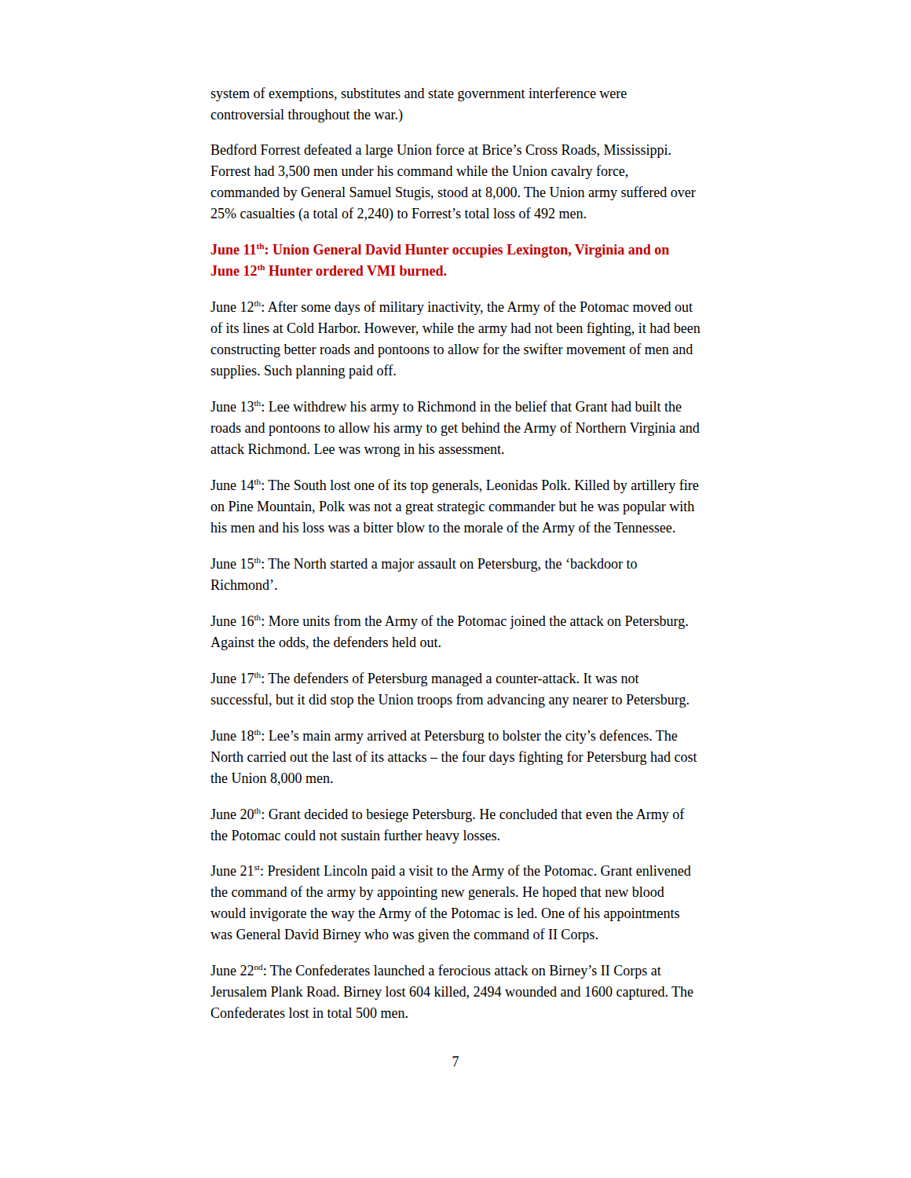system of exemptions, substitutes and state government interference were controversial throughout the war.)
Bedford Forrest defeated a large Union force at Brice’s Cross Roads, Mississippi. Forrest had 3,500 men under his command while the Union cavalry force, commanded by General Samuel Stugis, stood at 8,000. The Union army suffered over 25% casualties (a total of 2,240) to Forrest’s total loss of 492 men.
June 11th: Union General David Hunter occupies Lexington, Virginia and on June 12th Hunter ordered VMI burned.
June 12th: After some days of military inactivity, the Army of the Potomac moved out of its lines at Cold Harbor. However, while the army had not been fighting, it had been constructing better roads and pontoons to allow for the swifter movement of men and supplies. Such planning paid off.
June 13th: Lee withdrew his army to Richmond in the belief that Grant had built the roads and pontoons to allow his army to get behind the Army of Northern Virginia and attack Richmond. Lee was wrong in his assessment.
June 14th: The South lost one of its top generals, Leonidas Polk. Killed by artillery fire on Pine Mountain, Polk was not a great strategic commander but he was popular with his men and his loss was a bitter blow to the morale of the Army of the Tennessee.
June 15th: The North started a major assault on Petersburg, the ‘backdoor to Richmond’.
June 16th: More units from the Army of the Potomac joined the attack on Petersburg. Against the odds, the defenders held out.
June 17th: The defenders of Petersburg managed a counter-attack. It was not successful, but it did stop the Union troops from advancing any nearer to Petersburg.
June 18th: Lee’s main army arrived at Petersburg to bolster the city’s defences. The North carried out the last of its attacks – the four days fighting for Petersburg had cost the Union 8,000 men.
June 20th: Grant decided to besiege Petersburg. He concluded that even the Army of the Potomac could not sustain further heavy losses.
June 21st: President Lincoln paid a visit to the Army of the Potomac. Grant enlivened the command of the army by appointing new generals. He hoped that new blood would invigorate the way the Army of the Potomac is led. One of his appointments was General David Birney who was given the command of II Corps.
June 22nd: The Confederates launched a ferocious attack on Birney’s II Corps at Jerusalem Plank Road. Birney lost 604 killed, 2494 wounded and 1600 captured. The Confederates lost in total 500 men.
7